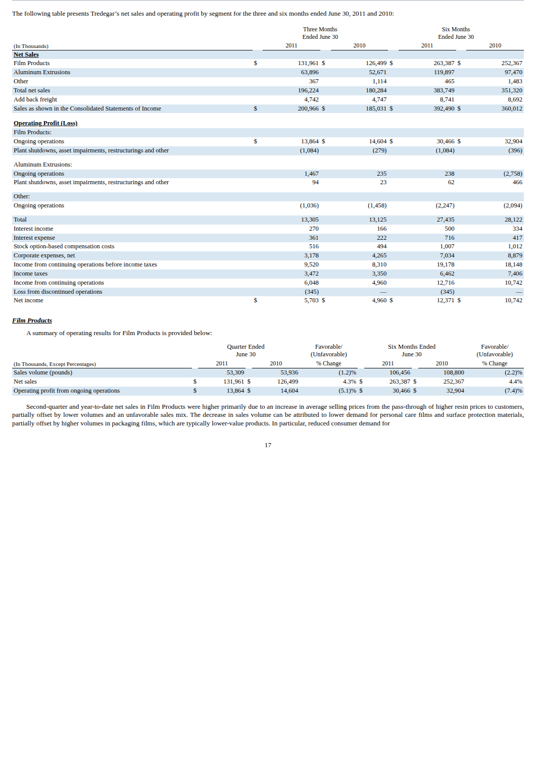The following table presents Tredegar’s net sales and operating profit by segment for the three and six months ended June 30, 2011 and 2010:
| | Three Months Ended June 30 | Six Months Ended June 30 |
| (In Thousands) | | 2011 | | 2010 | | 2011 | | 2010 |
| Net Sales | | | | | | | | |
| Film Products | $ | 131,961 | $ | 126,499 | $ | 263,387 | $ | 252,367 |
| Aluminum Extrusions | | 63,896 | | 52,671 | | 119,897 | | 97,470 |
| Other | | 367 | | 1,114 | | 465 | | 1,483 |
| Total net sales | | 196,224 | | 180,284 | | 383,749 | | 351,320 |
| Add back freight | | 4,742 | | 4,747 | | 8,741 | | 8,692 |
| Sales as shown in the Consolidated Statements of Income | $ | 200,966 | $ | 185,031 | $ | 392,490 | $ | 360,012 |
| Operating Profit (Loss) | | | | | | | | |
| Film Products: | | | | | | | | |
| Ongoing operations | $ | 13,864 | $ | 14,604 | $ | 30,466 | $ | 32,904 |
| Plant shutdowns, asset impairments, restructurings and other | | (1,084) | | (279) | | (1,084) | | (396) |
| Aluminum Extrusions: | | | | | | | | |
| Ongoing operations | | 1,467 | | 235 | | 238 | | (2,758) |
| Plant shutdowns, asset impairments, restructurings and other | | 94 | | 23 | | 62 | | 466 |
| Other: | | | | | | | | |
| Ongoing operations | | (1,036) | | (1,458) | | (2,247) | | (2,094) |
| Total | | 13,305 | | 13,125 | | 27,435 | | 28,122 |
| Interest income | | 270 | | 166 | | 500 | | 334 |
| Interest expense | | 361 | | 222 | | 716 | | 417 |
| Stock option-based compensation costs | | 516 | | 494 | | 1,007 | | 1,012 |
| Corporate expenses, net | | 3,178 | | 4,265 | | 7,034 | | 8,879 |
| Income from continuing operations before income taxes | | 9,520 | | 8,310 | | 19,178 | | 18,148 |
| Income taxes | | 3,472 | | 3,350 | | 6,462 | | 7,406 |
| Income from continuing operations | | 6,048 | | 4,960 | | 12,716 | | 10,742 |
| Loss from discontinued operations | | (345) | | — | | (345) | | — |
| Net income | $ | 5,703 | $ | 4,960 | $ | 12,371 | $ | 10,742 |
Film Products
A summary of operating results for Film Products is provided below:
| | Quarter Ended June 30 | Favorable/ (Unfavorable) | Six Months Ended June 30 | Favorable/ (Unfavorable) |
| (In Thousands, Except Percentages) | | 2011 | | 2010 | % Change | | 2011 | | 2010 | % Change |
| Sales volume (pounds) | | 53,309 | | 53,936 | (1.2)% | | 106,456 | | 108,800 | (2.2)% |
| Net sales | $ | 131,961 | $ | 126,499 | 4.3% | $ | 263,387 | $ | 252,367 | 4.4% |
| Operating profit from ongoing operations | $ | 13,864 | $ | 14,604 | (5.1)% | $ | 30,466 | $ | 32,904 | (7.4)% |
Second-quarter and year-to-date net sales in Film Products were higher primarily due to an increase in average selling prices from the pass-through of higher resin prices to customers, partially offset by lower volumes and an unfavorable sales mix. The decrease in sales volume can be attributed to lower demand for personal care films and surface protection materials, partially offset by higher volumes in packaging films, which are typically lower-value products. In particular, reduced consumer demand for
17